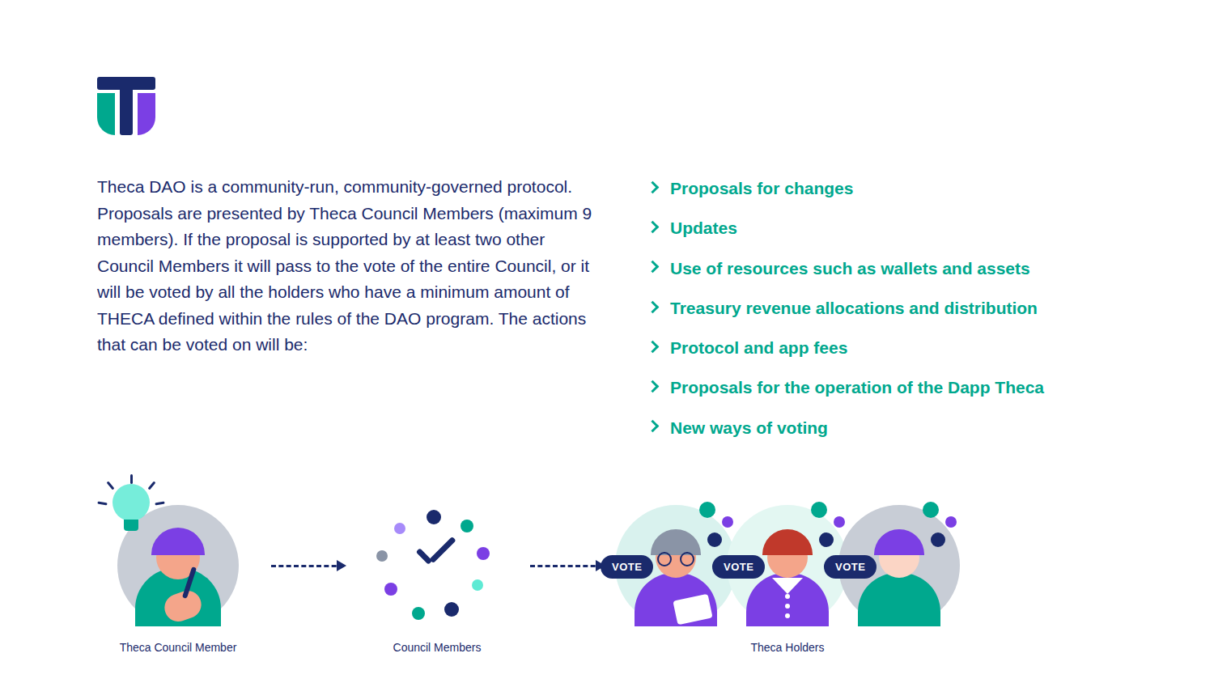Theca DAO is a community-run, community-governed protocol. Proposals are presented by Theca Council Members (maximum 9 members). If the proposal is supported by at least two other Council Members it will pass to the vote of the entire Council, or it will be voted by all the holders who have a minimum amount of THECA defined within the rules of the DAO program. The actions that can be voted on will be:
Proposals for changes
Updates
Use of resources such as wallets and assets
Treasury revenue allocations and distribution
Protocol and app fees
Proposals for the operation of the Dapp Theca
New ways of voting
Theca Council Member
Council Members
VOTE
VOTE
VOTE
Theca Holders